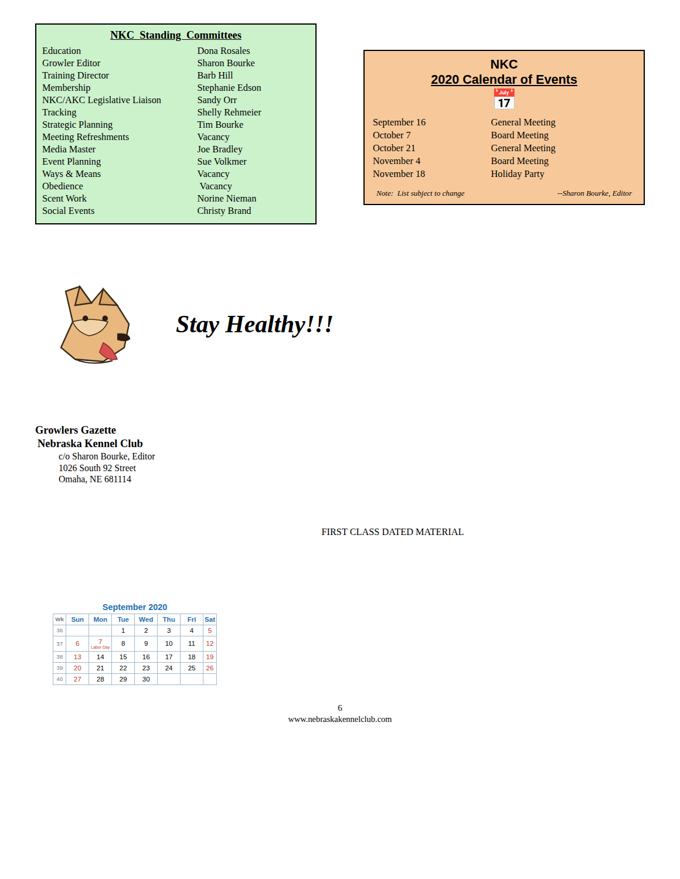NKC Standing Committees
| Education | Dona Rosales |
| Growler Editor | Sharon Bourke |
| Training Director | Barb Hill |
| Membership | Stephanie Edson |
| NKC/AKC Legislative Liaison | Sandy Orr |
| Tracking | Shelly Rehmeier |
| Strategic Planning | Tim Bourke |
| Meeting Refreshments | Vacancy |
| Media Master | Joe Bradley |
| Event Planning | Sue Volkmer |
| Ways & Means | Vacancy |
| Obedience | Vacancy |
| Scent Work | Norine Nieman |
| Social Events | Christy Brand |
NKC2020 Calendar of Events
📅
| September 16 | General Meeting |
| October 7 | Board Meeting |
| October 21 | General Meeting |
| November 4 | Board Meeting |
| November 18 | Holiday Party |
Note: List subject to change --Sharon Bourke, Editor
Stay Healthy!!!
Growlers Gazette
Nebraska Kennel Club
c/o Sharon Bourke, Editor
1026 South 92 Street
Omaha, NE 681114
FIRST CLASS DATED MATERIAL
September 2020
| Wk | Sun | Mon | Tue | Wed | Thu | Fri | Sat |
| --- | --- | --- | --- | --- | --- | --- | --- |
| 36 | | | 1 | 2 | 3 | 4 | 5 |
| 37 | 6 | 7 Labor Day | 8 | 9 | 10 | 11 | 12 |
| 38 | 13 | 14 | 15 | 16 | 17 | 18 | 19 |
| 39 | 20 | 21 | 22 | 23 | 24 | 25 | 26 |
| 40 | 27 | 28 | 29 | 30 | | | |
6
www.nebraskakennelclub.com